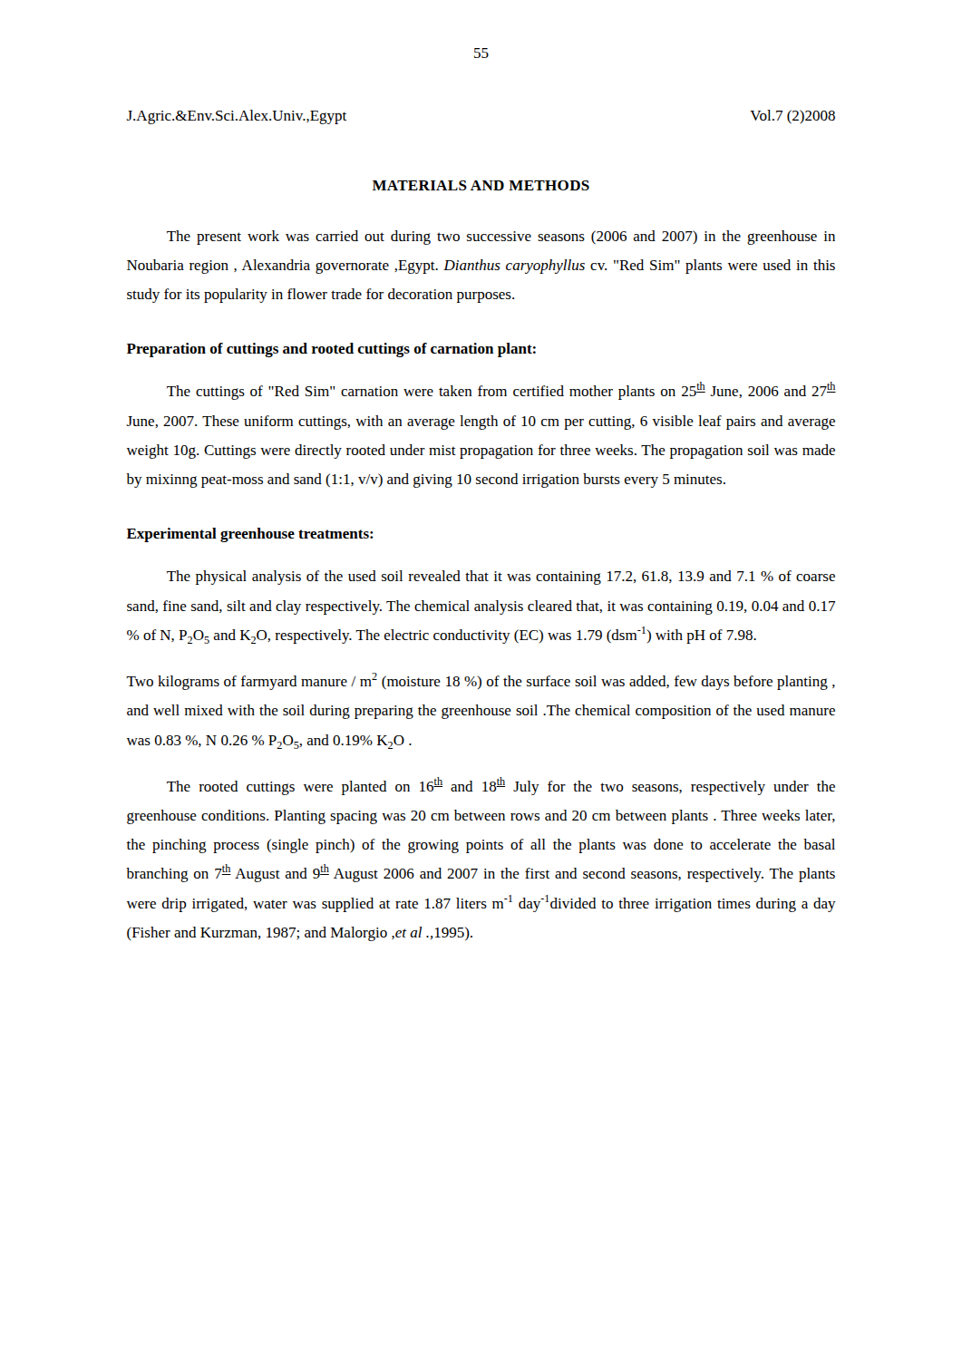55
J.Agric.&Env.Sci.Alex.Univ.,Egypt Vol.7 (2)2008
MATERIALS AND METHODS
The present work was carried out during two successive seasons (2006 and 2007) in the greenhouse in Noubaria region , Alexandria governorate ,Egypt. Dianthus caryophyllus cv. "Red Sim" plants were used in this study for its popularity in flower trade for decoration purposes.
Preparation of cuttings and rooted cuttings of carnation plant:
The cuttings of "Red Sim" carnation were taken from certified mother plants on 25th June, 2006 and 27th June, 2007. These uniform cuttings, with an average length of 10 cm per cutting, 6 visible leaf pairs and average weight 10g. Cuttings were directly rooted under mist propagation for three weeks. The propagation soil was made by mixinng peat-moss and sand (1:1, v/v) and giving 10 second irrigation bursts every 5 minutes.
Experimental greenhouse treatments:
The physical analysis of the used soil revealed that it was containing 17.2, 61.8, 13.9 and 7.1 % of coarse sand, fine sand, silt and clay respectively. The chemical analysis cleared that, it was containing 0.19, 0.04 and 0.17 % of N, P2O5 and K2O, respectively. The electric conductivity (EC) was 1.79 (dsm-1) with pH of 7.98.
Two kilograms of farmyard manure / m2 (moisture 18 %) of the surface soil was added, few days before planting , and well mixed with the soil during preparing the greenhouse soil .The chemical composition of the used manure was 0.83 %, N 0.26 % P2O5, and 0.19% K2O .
The rooted cuttings were planted on 16th and 18th July for the two seasons, respectively under the greenhouse conditions. Planting spacing was 20 cm between rows and 20 cm between plants . Three weeks later, the pinching process (single pinch) of the growing points of all the plants was done to accelerate the basal branching on 7th August and 9th August 2006 and 2007 in the first and second seasons, respectively. The plants were drip irrigated, water was supplied at rate 1.87 liters m-1 day-1divided to three irrigation times during a day (Fisher and Kurzman, 1987; and Malorgio ,et al ., 1995).